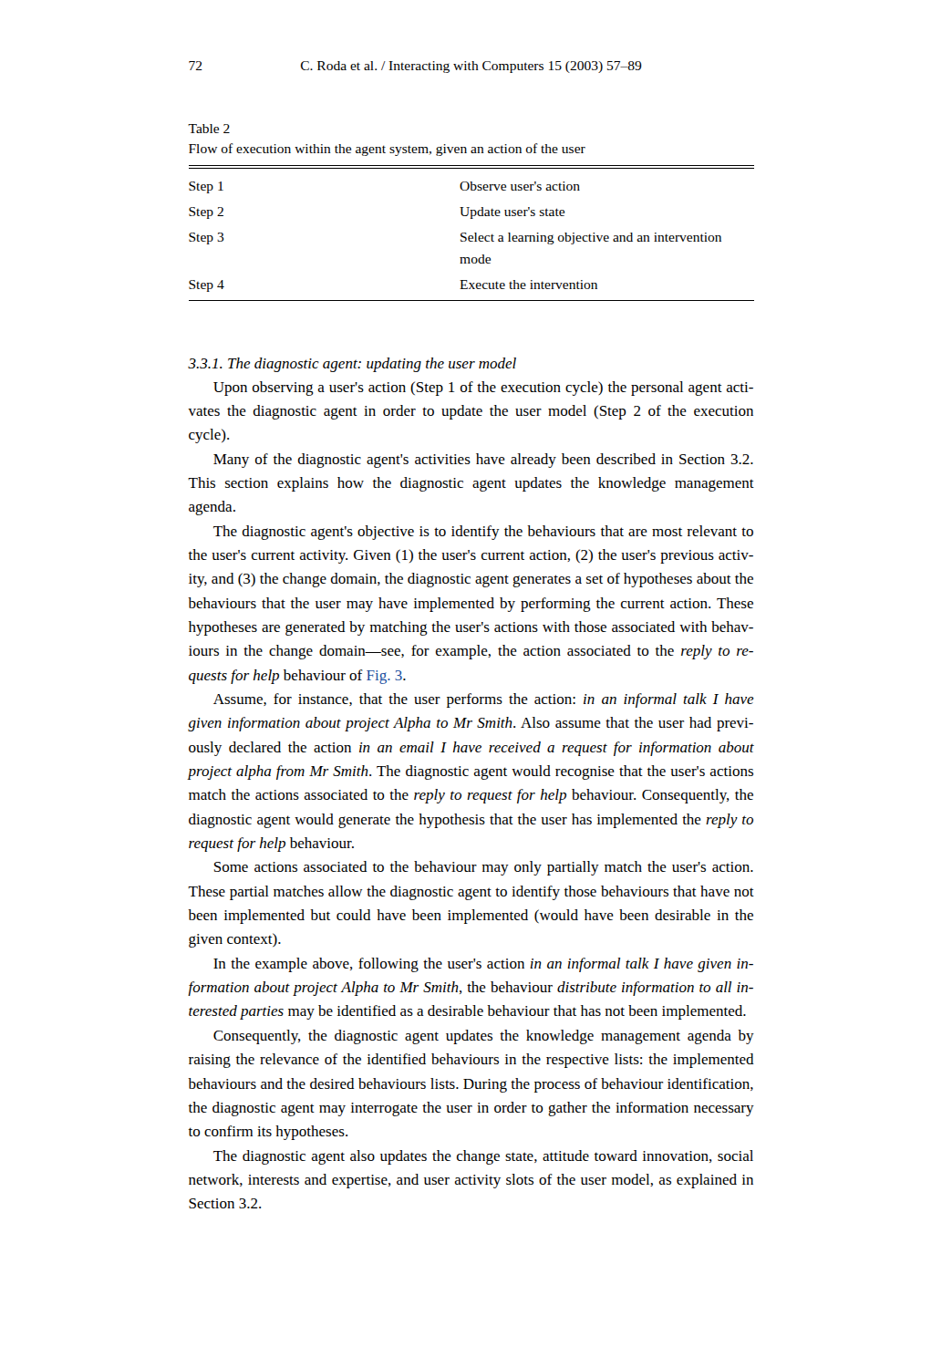72
C. Roda et al. / Interacting with Computers 15 (2003) 57–89
Table 2
Flow of execution within the agent system, given an action of the user
| Step 1 | Observe user's action |
| Step 2 | Update user's state |
| Step 3 | Select a learning objective and an intervention mode |
| Step 4 | Execute the intervention |
3.3.1. The diagnostic agent: updating the user model
Upon observing a user's action (Step 1 of the execution cycle) the personal agent activates the diagnostic agent in order to update the user model (Step 2 of the execution cycle).
Many of the diagnostic agent's activities have already been described in Section 3.2. This section explains how the diagnostic agent updates the knowledge management agenda.
The diagnostic agent's objective is to identify the behaviours that are most relevant to the user's current activity. Given (1) the user's current action, (2) the user's previous activity, and (3) the change domain, the diagnostic agent generates a set of hypotheses about the behaviours that the user may have implemented by performing the current action. These hypotheses are generated by matching the user's actions with those associated with behaviours in the change domain—see, for example, the action associated to the reply to requests for help behaviour of Fig. 3.
Assume, for instance, that the user performs the action: in an informal talk I have given information about project Alpha to Mr Smith. Also assume that the user had previously declared the action in an email I have received a request for information about project alpha from Mr Smith. The diagnostic agent would recognise that the user's actions match the actions associated to the reply to request for help behaviour. Consequently, the diagnostic agent would generate the hypothesis that the user has implemented the reply to request for help behaviour.
Some actions associated to the behaviour may only partially match the user's action. These partial matches allow the diagnostic agent to identify those behaviours that have not been implemented but could have been implemented (would have been desirable in the given context).
In the example above, following the user's action in an informal talk I have given information about project Alpha to Mr Smith, the behaviour distribute information to all interested parties may be identified as a desirable behaviour that has not been implemented.
Consequently, the diagnostic agent updates the knowledge management agenda by raising the relevance of the identified behaviours in the respective lists: the implemented behaviours and the desired behaviours lists. During the process of behaviour identification, the diagnostic agent may interrogate the user in order to gather the information necessary to confirm its hypotheses.
The diagnostic agent also updates the change state, attitude toward innovation, social network, interests and expertise, and user activity slots of the user model, as explained in Section 3.2.